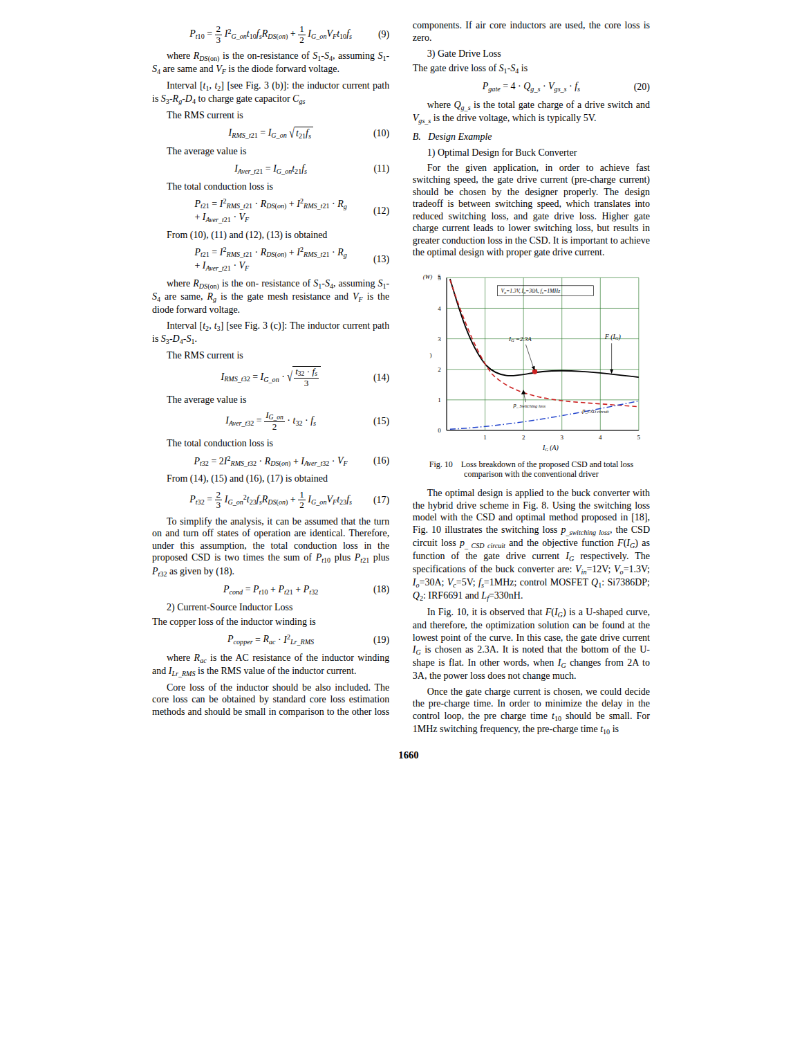Pt10 = 23 I2G_ont10fs RDS(on) + 12 IG_on VF t10fs(9)
where RDS(on) is the on-resistance of S1-S4, assuming S1-S4 are same and VF is the diode forward voltage.
Interval [t1, t2] [see Fig. 3 (b)]: the inductor current path is S3-Rg-D4 to charge gate capacitor Cgs
The RMS current is
IRMS_t21 = IG_on √t21fs(10)
The average value is
IAver_t21 = IG_on t21fs(11)
The total conduction loss is
Pt21 = I2RMS_t21 · RDS(on) + I2RMS_t21 · Rg
+ IAver_t21 · VF(12)
From (10), (11) and (12), (13) is obtained
Pt21 = I2RMS_t21 · RDS(on) + I2RMS_t21 · Rg
+ IAver_t21 · VF(13)
where RDS(on) is the on- resistance of S1-S4, assuming S1-S4 are same, Rg is the gate mesh resistance and VF is the diode forward voltage.
Interval [t2, t3] [see Fig. 3 (c)]: The inductor current path is S3-D4-S1.
The RMS current is
IRMS_t32 = IG_on · √t32 · fs 3(14)
The average value is
IAver_t32 = IG_on 2 · t32 · fs(15)
The total conduction loss is
Pt32 = 2I2RMS_t32 · RDS(on) + IAver_t32 · VF(16)
From (14), (15) and (16), (17) is obtained
Pt32 = 23 IG_on2t23fs RDS(on) + 12 IG_on VF t23fs(17)
To simplify the analysis, it can be assumed that the turn on and turn off states of operation are identical. Therefore, under this assumption, the total conduction loss in the proposed CSD is two times the sum of Pt10 plus Pt21 plus Pt32 as given by (18).
Pcond = Pt10 + Pt21 + Pt32(18)
2) Current-Source Inductor Loss
The copper loss of the inductor winding is
Pcopper = Rac · I2Lr_RMS(19)
where Rac is the AC resistance of the inductor winding and ILr_RMS is the RMS value of the inductor current.
Core loss of the inductor should be also included. The core loss can be obtained by standard core loss estimation methods and should be small in comparison to the other loss components. If air core inductors are used, the core loss is zero.
3) Gate Drive Loss
The gate drive loss of S1-S4 is
Pgate = 4 · Qg_s · Vgs_s · fs(20)
where Qg_s is the total gate charge of a drive switch and Vgs_s is the drive voltage, which is typically 5V.
B. Design Example
1) Optimal Design for Buck Converter
For the given application, in order to achieve fast switching speed, the gate drive current (pre-charge current) should be chosen by the designer properly. The design tradeoff is between switching speed, which translates into reduced switching loss, and gate drive loss. Higher gate charge current leads to lower switching loss, but results in greater conduction loss in the CSD. It is important to achieve the optimal design with proper gate drive current.
5 4 3 2 1 0 1 2 3 4 5 (W) 5 IG (A) ) Vo=1.3V, Io=30A, fs=1MHz F (IG) IG =2.3A p_ Switching loss p_CSD circuit
Fig. 10 Loss breakdown of the proposed CSD and total loss comparison with the conventional driver
The optimal design is applied to the buck converter with the hybrid drive scheme in Fig. 8. Using the switching loss model with the CSD and optimal method proposed in [18], Fig. 10 illustrates the switching loss p_switching loss, the CSD circuit loss p_ CSD circuit and the objective function F(IG) as function of the gate drive current IG respectively. The specifications of the buck converter are: Vin=12V; Vo=1.3V; Io=30A; Vc=5V; fs=1MHz; control MOSFET Q1: Si7386DP; Q2: IRF6691 and Lf=330nH.
In Fig. 10, it is observed that F(IG) is a U-shaped curve, and therefore, the optimization solution can be found at the lowest point of the curve. In this case, the gate drive current IG is chosen as 2.3A. It is noted that the bottom of the U-shape is flat. In other words, when IG changes from 2A to 3A, the power loss does not change much.
Once the gate charge current is chosen, we could decide the pre-charge time. In order to minimize the delay in the control loop, the pre charge time t10 should be small. For 1MHz switching frequency, the pre-charge time t10 is
1660